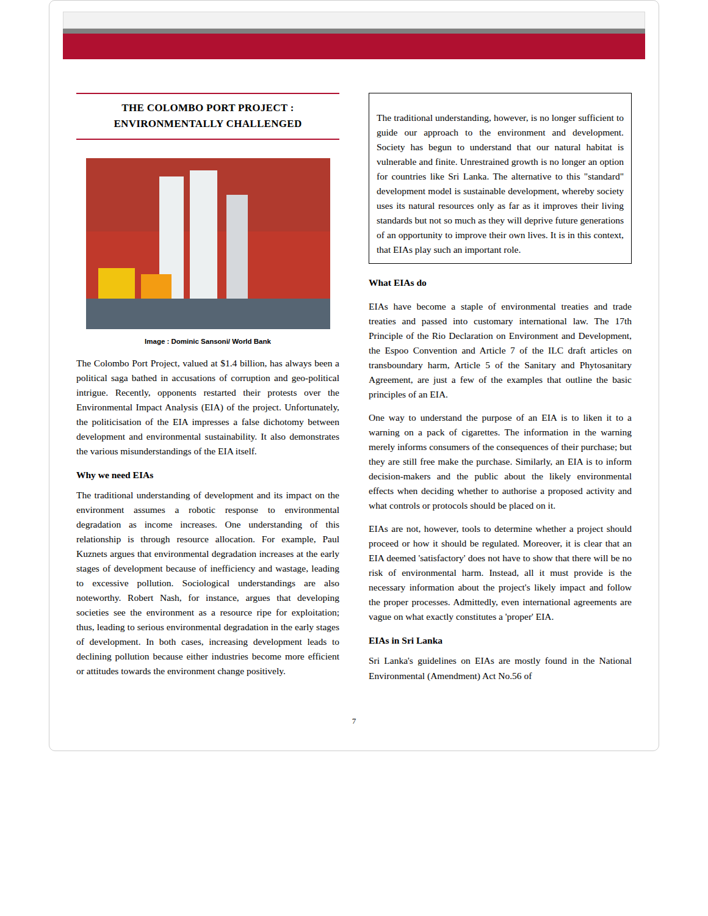The Colombo Port Project :
Environmentally Challenged
Image : Dominic Sansoni/ World Bank
The Colombo Port Project, valued at $1.4 billion, has always been a political saga bathed in accusations of corruption and geo-political intrigue. Recently, opponents restarted their protests over the Environmental Impact Analysis (EIA) of the project. Unfortunately, the politicisation of the EIA impresses a false dichotomy between development and environmental sustainability. It also demonstrates the various misunderstandings of the EIA itself.
Why we need EIAs
The traditional understanding of development and its impact on the environment assumes a robotic response to environmental degradation as income increases. One understanding of this relationship is through resource allocation. For example, Paul Kuznets argues that environmental degradation increases at the early stages of development because of inefficiency and wastage, leading to excessive pollution. Sociological understandings are also noteworthy. Robert Nash, for instance, argues that developing societies see the environment as a resource ripe for exploitation; thus, leading to serious environmental degradation in the early stages of development. In both cases, increasing development leads to declining pollution because either industries become more efficient or attitudes towards the environment change positively.
The traditional understanding, however, is no longer sufficient to guide our approach to the environment and development. Society has begun to understand that our natural habitat is vulnerable and finite. Unrestrained growth is no longer an option for countries like Sri Lanka. The alternative to this "standard" development model is sustainable development, whereby society uses its natural resources only as far as it improves their living standards but not so much as they will deprive future generations of an opportunity to improve their own lives. It is in this context, that EIAs play such an important role.
What EIAs do
EIAs have become a staple of environmental treaties and trade treaties and passed into customary international law. The 17th Principle of the Rio Declaration on Environment and Development, the Espoo Convention and Article 7 of the ILC draft articles on transboundary harm, Article 5 of the Sanitary and Phytosanitary Agreement, are just a few of the examples that outline the basic principles of an EIA.
One way to understand the purpose of an EIA is to liken it to a warning on a pack of cigarettes. The information in the warning merely informs consumers of the consequences of their purchase; but they are still free make the purchase. Similarly, an EIA is to inform decision-makers and the public about the likely environmental effects when deciding whether to authorise a proposed activity and what controls or protocols should be placed on it.
EIAs are not, however, tools to determine whether a project should proceed or how it should be regulated. Moreover, it is clear that an EIA deemed 'satisfactory' does not have to show that there will be no risk of environmental harm. Instead, all it must provide is the necessary information about the project's likely impact and follow the proper processes. Admittedly, even international agreements are vague on what exactly constitutes a 'proper' EIA.
EIAs in Sri Lanka
Sri Lanka's guidelines on EIAs are mostly found in the National Environmental (Amendment) Act No.56 of
7